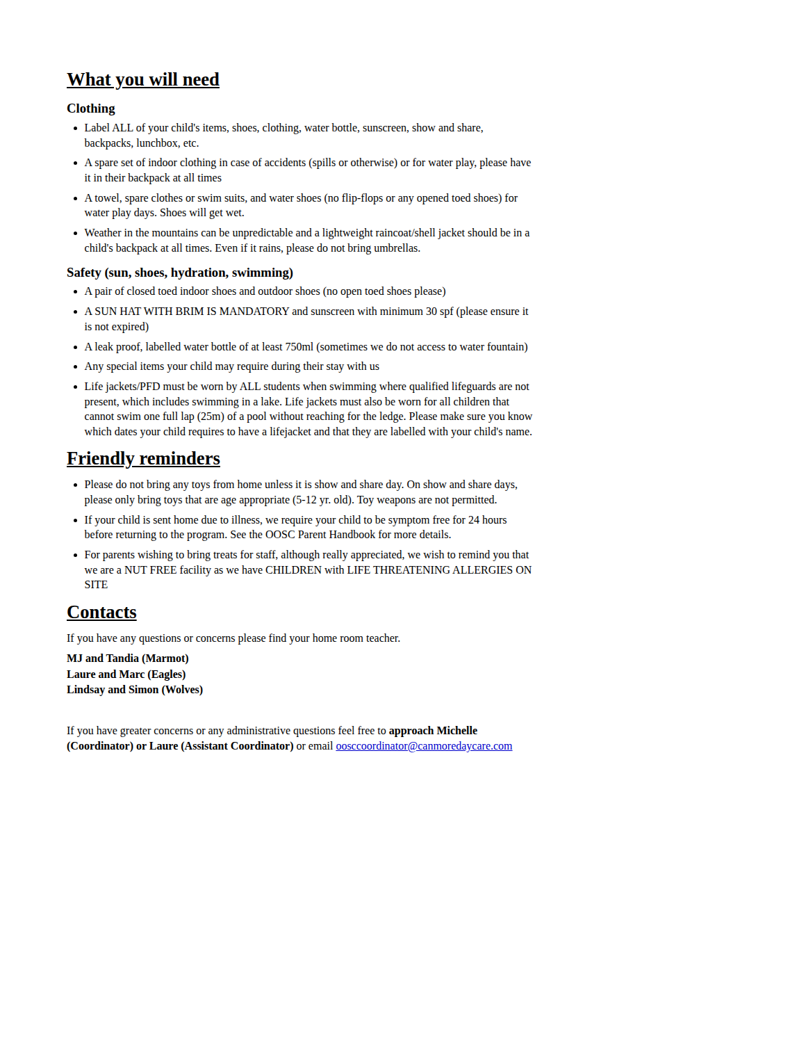What you will need
Clothing
Label ALL of your child's items, shoes, clothing, water bottle, sunscreen, show and share, backpacks, lunchbox, etc.
A spare set of indoor clothing in case of accidents (spills or otherwise) or for water play, please have it in their backpack at all times
A towel, spare clothes or swim suits, and water shoes (no flip-flops or any opened toed shoes) for water play days. Shoes will get wet.
Weather in the mountains can be unpredictable and a lightweight raincoat/shell jacket should be in a child's backpack at all times. Even if it rains, please do not bring umbrellas.
Safety (sun, shoes, hydration, swimming)
A pair of closed toed indoor shoes and outdoor shoes (no open toed shoes please)
A SUN HAT WITH BRIM IS MANDATORY and sunscreen with minimum 30 spf (please ensure it is not expired)
A leak proof, labelled water bottle of at least 750ml (sometimes we do not access to water fountain)
Any special items your child may require during their stay with us
Life jackets/PFD must be worn by ALL students when swimming where qualified lifeguards are not present, which includes swimming in a lake. Life jackets must also be worn for all children that cannot swim one full lap (25m) of a pool without reaching for the ledge. Please make sure you know which dates your child requires to have a lifejacket and that they are labelled with your child's name.
Friendly reminders
Please do not bring any toys from home unless it is show and share day. On show and share days, please only bring toys that are age appropriate (5-12 yr. old). Toy weapons are not permitted.
If your child is sent home due to illness, we require your child to be symptom free for 24 hours before returning to the program. See the OOSC Parent Handbook for more details.
For parents wishing to bring treats for staff, although really appreciated, we wish to remind you that we are a NUT FREE facility as we have CHILDREN with LIFE THREATENING ALLERGIES ON SITE
Contacts
If you have any questions or concerns please find your home room teacher.
MJ and Tandia (Marmot)
Laure and Marc (Eagles)
Lindsay and Simon (Wolves)
If you have greater concerns or any administrative questions feel free to approach Michelle (Coordinator) or Laure (Assistant Coordinator) or email oosccoordinator@canmoredaycare.com